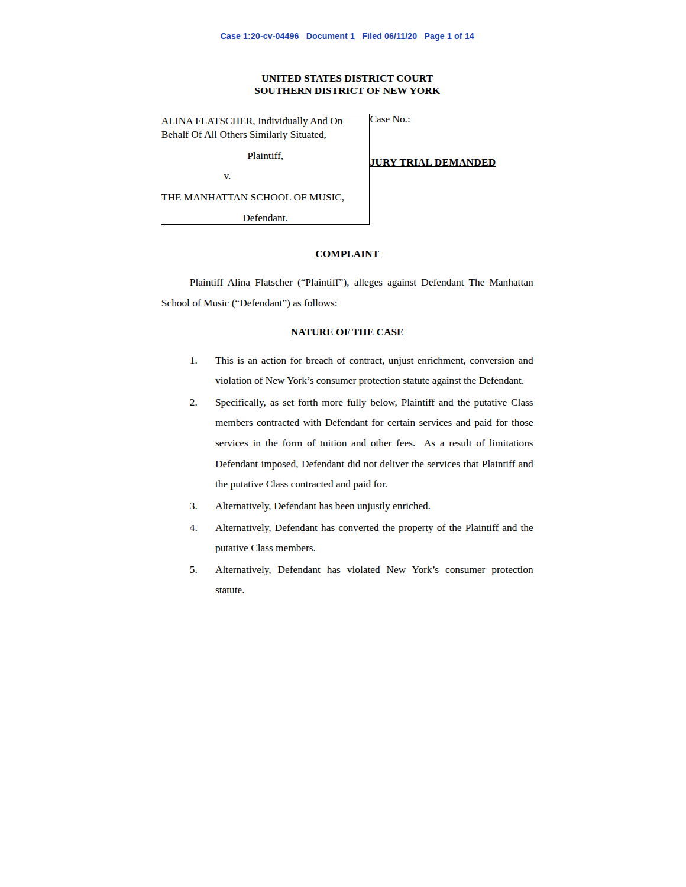Case 1:20-cv-04496 Document 1 Filed 06/11/20 Page 1 of 14
UNITED STATES DISTRICT COURT
SOUTHERN DISTRICT OF NEW YORK
| ALINA FLATSCHER, Individually And On Behalf Of All Others Similarly Situated, Plaintiff, v. THE MANHATTAN SCHOOL OF MUSIC, Defendant. | Case No.: JURY TRIAL DEMANDED |
COMPLAINT
Plaintiff Alina Flatscher (“Plaintiff”), alleges against Defendant The Manhattan School of Music (“Defendant”) as follows:
NATURE OF THE CASE
1. This is an action for breach of contract, unjust enrichment, conversion and violation of New York’s consumer protection statute against the Defendant.
2. Specifically, as set forth more fully below, Plaintiff and the putative Class members contracted with Defendant for certain services and paid for those services in the form of tuition and other fees. As a result of limitations Defendant imposed, Defendant did not deliver the services that Plaintiff and the putative Class contracted and paid for.
3. Alternatively, Defendant has been unjustly enriched.
4. Alternatively, Defendant has converted the property of the Plaintiff and the putative Class members.
5. Alternatively, Defendant has violated New York’s consumer protection statute.